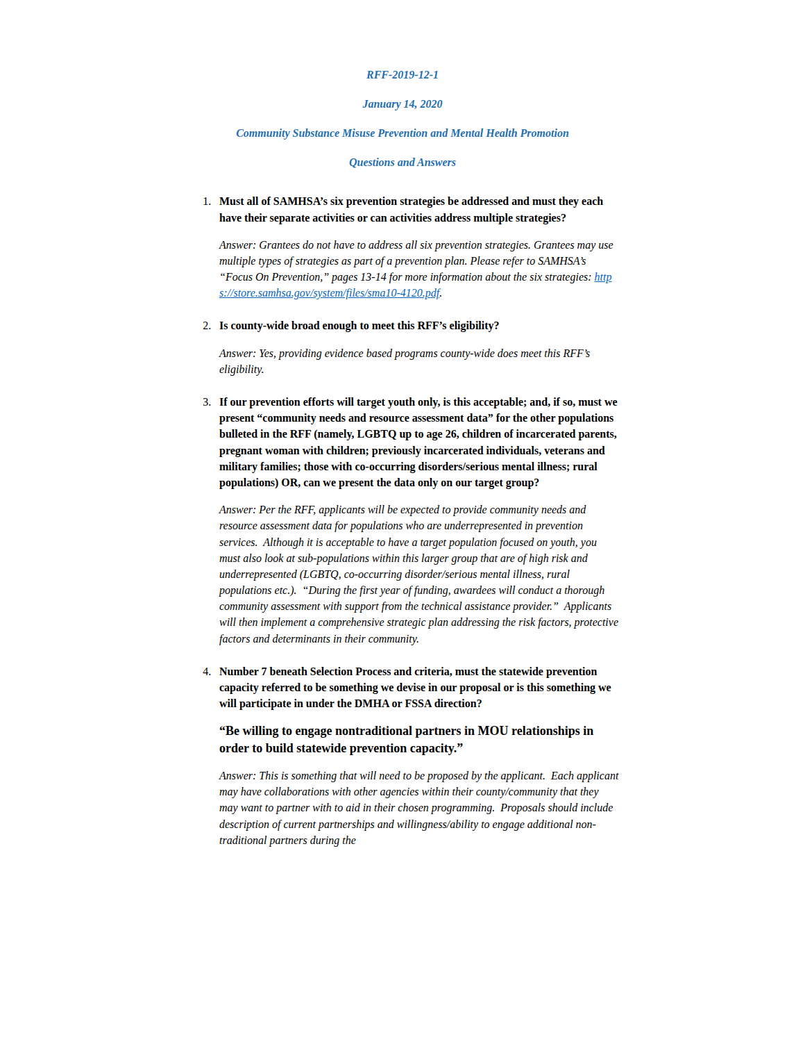RFF-2019-12-1
January 14, 2020
Community Substance Misuse Prevention and Mental Health Promotion
Questions and Answers
Must all of SAMHSA’s six prevention strategies be addressed and must they each have their separate activities or can activities address multiple strategies?
Answer: Grantees do not have to address all six prevention strategies. Grantees may use multiple types of strategies as part of a prevention plan. Please refer to SAMHSA’s “Focus On Prevention,” pages 13-14 for more information about the six strategies: https://store.samhsa.gov/system/files/sma10-4120.pdf.
Is county-wide broad enough to meet this RFF’s eligibility?
Answer: Yes, providing evidence based programs county-wide does meet this RFF’s eligibility.
If our prevention efforts will target youth only, is this acceptable; and, if so, must we present “community needs and resource assessment data” for the other populations bulleted in the RFF (namely, LGBTQ up to age 26, children of incarcerated parents, pregnant woman with children; previously incarcerated individuals, veterans and military families; those with co-occurring disorders/serious mental illness; rural populations) OR, can we present the data only on our target group?
Answer: Per the RFF, applicants will be expected to provide community needs and resource assessment data for populations who are underrepresented in prevention services. Although it is acceptable to have a target population focused on youth, you must also look at sub-populations within this larger group that are of high risk and underrepresented (LGBTQ, co-occurring disorder/serious mental illness, rural populations etc.). “During the first year of funding, awardees will conduct a thorough community assessment with support from the technical assistance provider.” Applicants will then implement a comprehensive strategic plan addressing the risk factors, protective factors and determinants in their community.
Number 7 beneath Selection Process and criteria, must the statewide prevention capacity referred to be something we devise in our proposal or is this something we will participate in under the DMHA or FSSA direction?
“Be willing to engage nontraditional partners in MOU relationships in order to build statewide prevention capacity.”
Answer: This is something that will need to be proposed by the applicant. Each applicant may have collaborations with other agencies within their county/community that they may want to partner with to aid in their chosen programming. Proposals should include description of current partnerships and willingness/ability to engage additional non-traditional partners during the